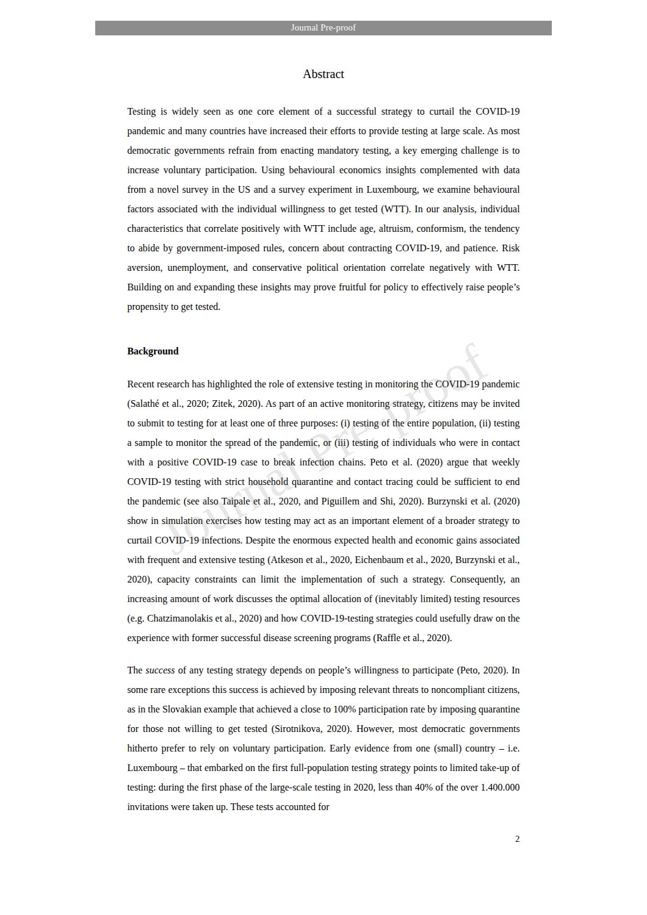Journal Pre-proof
Journal Pre-proof
Abstract
Testing is widely seen as one core element of a successful strategy to curtail the COVID-19 pandemic and many countries have increased their efforts to provide testing at large scale. As most democratic governments refrain from enacting mandatory testing, a key emerging challenge is to increase voluntary participation. Using behavioural economics insights complemented with data from a novel survey in the US and a survey experiment in Luxembourg, we examine behavioural factors associated with the individual willingness to get tested (WTT). In our analysis, individual characteristics that correlate positively with WTT include age, altruism, conformism, the tendency to abide by government-imposed rules, concern about contracting COVID-19, and patience. Risk aversion, unemployment, and conservative political orientation correlate negatively with WTT. Building on and expanding these insights may prove fruitful for policy to effectively raise people’s propensity to get tested.
Background
Recent research has highlighted the role of extensive testing in monitoring the COVID-19 pandemic (Salathé et al., 2020; Zitek, 2020). As part of an active monitoring strategy, citizens may be invited to submit to testing for at least one of three purposes: (i) testing of the entire population, (ii) testing a sample to monitor the spread of the pandemic, or (iii) testing of individuals who were in contact with a positive COVID-19 case to break infection chains. Peto et al. (2020) argue that weekly COVID-19 testing with strict household quarantine and contact tracing could be sufficient to end the pandemic (see also Taipale et al., 2020, and Piguillem and Shi, 2020). Burzynski et al. (2020) show in simulation exercises how testing may act as an important element of a broader strategy to curtail COVID-19 infections. Despite the enormous expected health and economic gains associated with frequent and extensive testing (Atkeson et al., 2020, Eichenbaum et al., 2020, Burzynski et al., 2020), capacity constraints can limit the implementation of such a strategy. Consequently, an increasing amount of work discusses the optimal allocation of (inevitably limited) testing resources (e.g. Chatzimanolakis et al., 2020) and how COVID-19-testing strategies could usefully draw on the experience with former successful disease screening programs (Raffle et al., 2020).
The success of any testing strategy depends on people’s willingness to participate (Peto, 2020). In some rare exceptions this success is achieved by imposing relevant threats to noncompliant citizens, as in the Slovakian example that achieved a close to 100% participation rate by imposing quarantine for those not willing to get tested (Sirotnikova, 2020). However, most democratic governments hitherto prefer to rely on voluntary participation. Early evidence from one (small) country – i.e. Luxembourg – that embarked on the first full-population testing strategy points to limited take-up of testing: during the first phase of the large-scale testing in 2020, less than 40% of the over 1.400.000 invitations were taken up. These tests accounted for
2